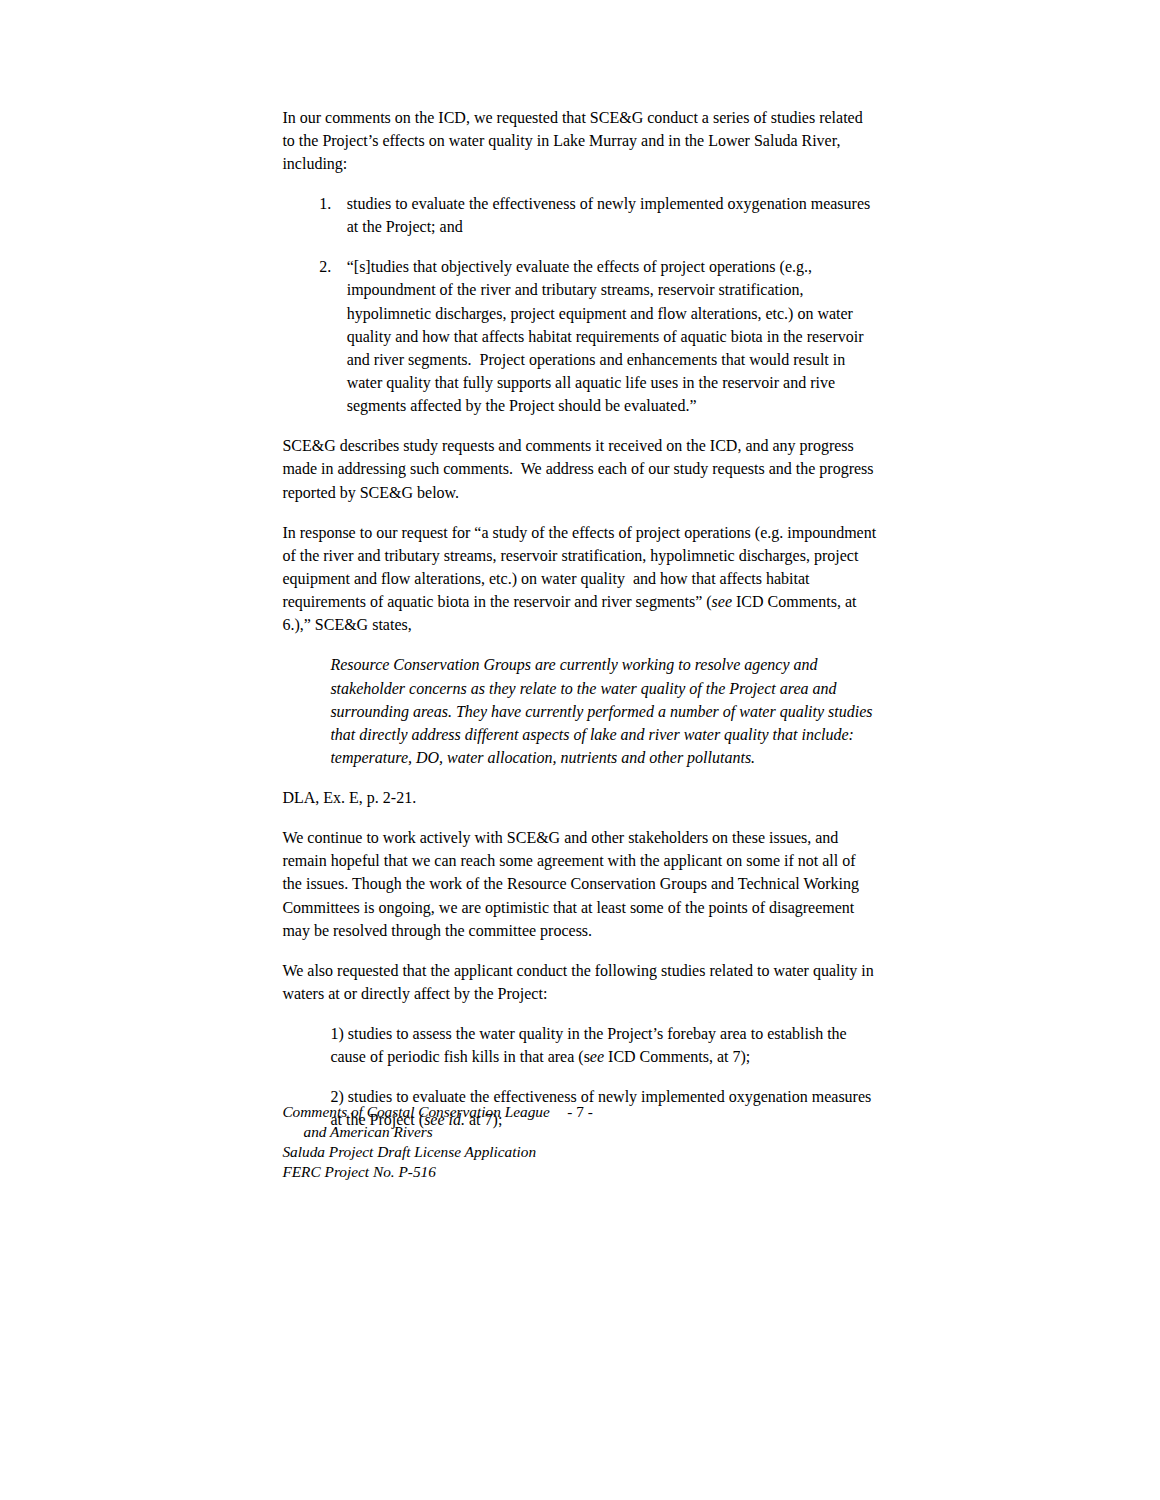In our comments on the ICD, we requested that SCE&G conduct a series of studies related to the Project’s effects on water quality in Lake Murray and in the Lower Saluda River, including:
studies to evaluate the effectiveness of newly implemented oxygenation measures at the Project; and
“[s]tudies that objectively evaluate the effects of project operations (e.g., impoundment of the river and tributary streams, reservoir stratification, hypolimnetic discharges, project equipment and flow alterations, etc.) on water quality and how that affects habitat requirements of aquatic biota in the reservoir and river segments. Project operations and enhancements that would result in water quality that fully supports all aquatic life uses in the reservoir and rive segments affected by the Project should be evaluated.”
SCE&G describes study requests and comments it received on the ICD, and any progress made in addressing such comments. We address each of our study requests and the progress reported by SCE&G below.
In response to our request for “a study of the effects of project operations (e.g. impoundment of the river and tributary streams, reservoir stratification, hypolimnetic discharges, project equipment and flow alterations, etc.) on water quality and how that affects habitat requirements of aquatic biota in the reservoir and river segments” (see ICD Comments, at 6.),” SCE&G states,
Resource Conservation Groups are currently working to resolve agency and stakeholder concerns as they relate to the water quality of the Project area and surrounding areas. They have currently performed a number of water quality studies that directly address different aspects of lake and river water quality that include: temperature, DO, water allocation, nutrients and other pollutants.
DLA, Ex. E, p. 2-21.
We continue to work actively with SCE&G and other stakeholders on these issues, and remain hopeful that we can reach some agreement with the applicant on some if not all of the issues. Though the work of the Resource Conservation Groups and Technical Working Committees is ongoing, we are optimistic that at least some of the points of disagreement may be resolved through the committee process.
We also requested that the applicant conduct the following studies related to water quality in waters at or directly affect by the Project:
1) studies to assess the water quality in the Project’s forebay area to establish the cause of periodic fish kills in that area (see ICD Comments, at 7);
2) studies to evaluate the effectiveness of newly implemented oxygenation measures at the Project (see id. at 7);
Comments of Coastal Conservation League and American Rivers Saluda Project Draft License Application
FERC Project No. P-516
- 7 -